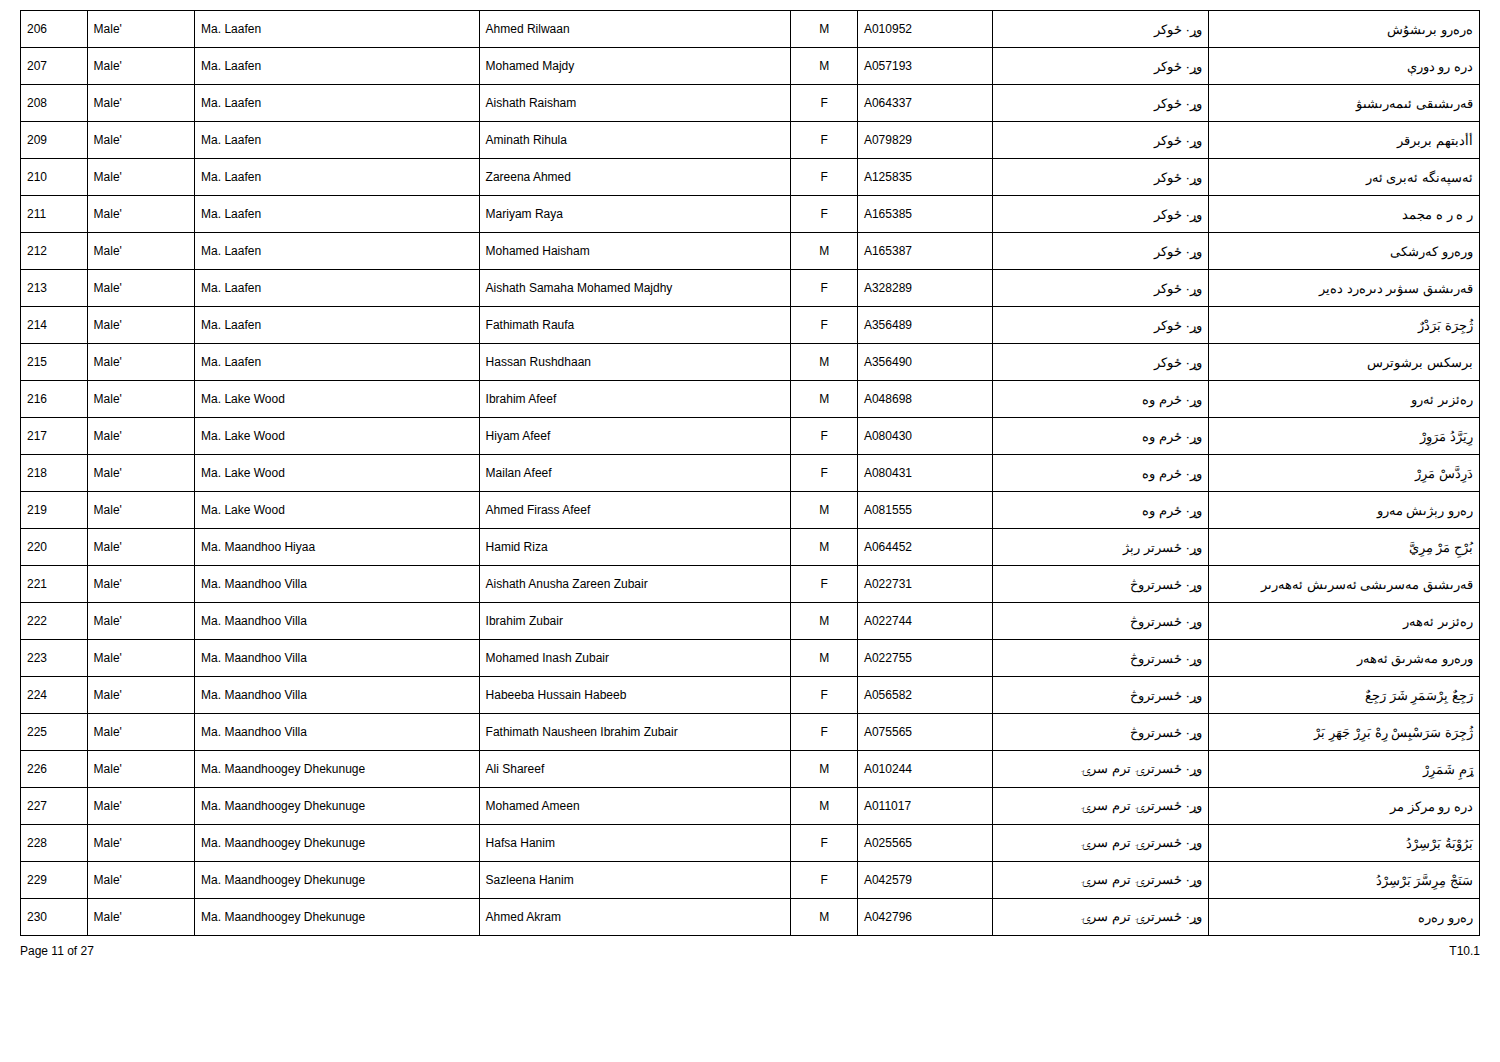| 206 | Male' | Ma. Laafen | Ahmed Rilwaan | M | A010952 | وړ· ځوکر | ەرەرو برىشۇش |
| 207 | Male' | Ma. Laafen | Mohamed Majdy | M | A057193 | وړ· ځوکر | دره رو دورې |
| 208 | Male' | Ma. Laafen | Aishath Raisham | F | A064337 | وړ· ځوکر | قەرىشىقى ئىمەرىشىۋ |
| 209 | Male' | Ma. Laafen | Aminath Rihula | F | A079829 | وړ· ځوکر | أأدبتهم بربرقر |
| 210 | Male' | Ma. Laafen | Zareena Ahmed | F | A125835 | وړ· ځوکر | ئەسپەنگە ئەبرى ئەر |
| 211 | Male' | Ma. Laafen | Mariyam Raya | F | A165385 | وړ· ځوکر | ر ه ر ه مجمد |
| 212 | Male' | Ma. Laafen | Mohamed Haisham | M | A165387 | وړ· ځوکر | ورەرو كەرشكى |
| 213 | Male' | Ma. Laafen | Aishath Samaha Mohamed Majdhy | F | A328289 | وړ· ځوکر | قەرىشىق سىۋىر دىرەرد دەير |
| 214 | Male' | Ma. Laafen | Fathimath Raufa | F | A356489 | وړ· ځوکر | ژُجِرَة بَرَدْرٌ |
| 215 | Male' | Ma. Laafen | Hassan Rushdhaan | M | A356490 | وړ· ځوکر | برسكس برشوترس |
| 216 | Male' | Ma. Lake Wood | Ibrahim Afeef | M | A048698 | وړ· ځرم وه | رەئزىر ئەرو |
| 217 | Male' | Ma. Lake Wood | Hiyam Afeef | F | A080430 | وړ· ځرم وه | رِيَرَّدُ مَرَوِرْ |
| 218 | Male' | Ma. Lake Wood | Mailan Afeef | F | A080431 | وړ· ځرم وه | دَرِدَّسْ مَرِرْ |
| 219 | Male' | Ma. Lake Wood | Ahmed Firass Afeef | M | A081555 | وړ· ځرم وه | رەرو رېژىش مەرو |
| 220 | Male' | Ma. Maandhoo Hiyaa | Hamid Riza | M | A064452 | وړ· ځسرتر رېژ | بُرْحِ مَرْ مِرِيَّ |
| 221 | Male' | Ma. Maandhoo Villa | Aishath Anusha Zareen Zubair | F | A022731 | وړ· ځسرتروڅ | قەرىشىق مەسرىشى ئەسرىش ئەھەرىر |
| 222 | Male' | Ma. Maandhoo Villa | Ibrahim Zubair | M | A022744 | وړ· ځسرتروڅ | رەئزىر ئەھەر |
| 223 | Male' | Ma. Maandhoo Villa | Mohamed Inash Zubair | M | A022755 | وړ· ځسرتروڅ | ورەرو مەشرىق ئەھەر |
| 224 | Male' | Ma. Maandhoo Villa | Habeeba Hussain Habeeb | F | A056582 | وړ· ځسرتروڅ | رَجِعٌ بِرْسَمَرِ شَرَ رَجِعٌ |
| 225 | Male' | Ma. Maandhoo Villa | Fathimath Nausheen Ibrahim Zubair | F | A075565 | وړ· ځسرتروڅ | ژُجِرَة سَرَسْبِسْ رِهْ بَرِرْ جَهَرِ بَرْ |
| 226 | Male' | Ma. Maandhoogey Dhekunuge | Ali Shareef | M | A010244 | وړ· ځسرترۍ ترم سرۍ | ړَمِ شَمَرِرْ |
| 227 | Male' | Ma. Maandhoogey Dhekunuge | Mohamed Ameen | M | A011017 | وړ· ځسرترۍ ترم سرۍ | دره رو مرکز مر |
| 228 | Male' | Ma. Maandhoogey Dhekunuge | Hafsa Hanim | F | A025565 | وړ· ځسرترۍ ترم سرۍ | بَرُوْبَةُ بَرْسِرْدُ |
| 229 | Male' | Ma. Maandhoogey Dhekunuge | Sazleena Hanim | F | A042579 | وړ· ځسرترۍ ترم سرۍ | سَنَجْ مِرِسَّرَ بَرْسِرْدُ |
| 230 | Male' | Ma. Maandhoogey Dhekunuge | Ahmed Akram | M | A042796 | وړ· ځسرترۍ ترم سرۍ | رەرو رەرە |
Page 11 of 27 T10.1